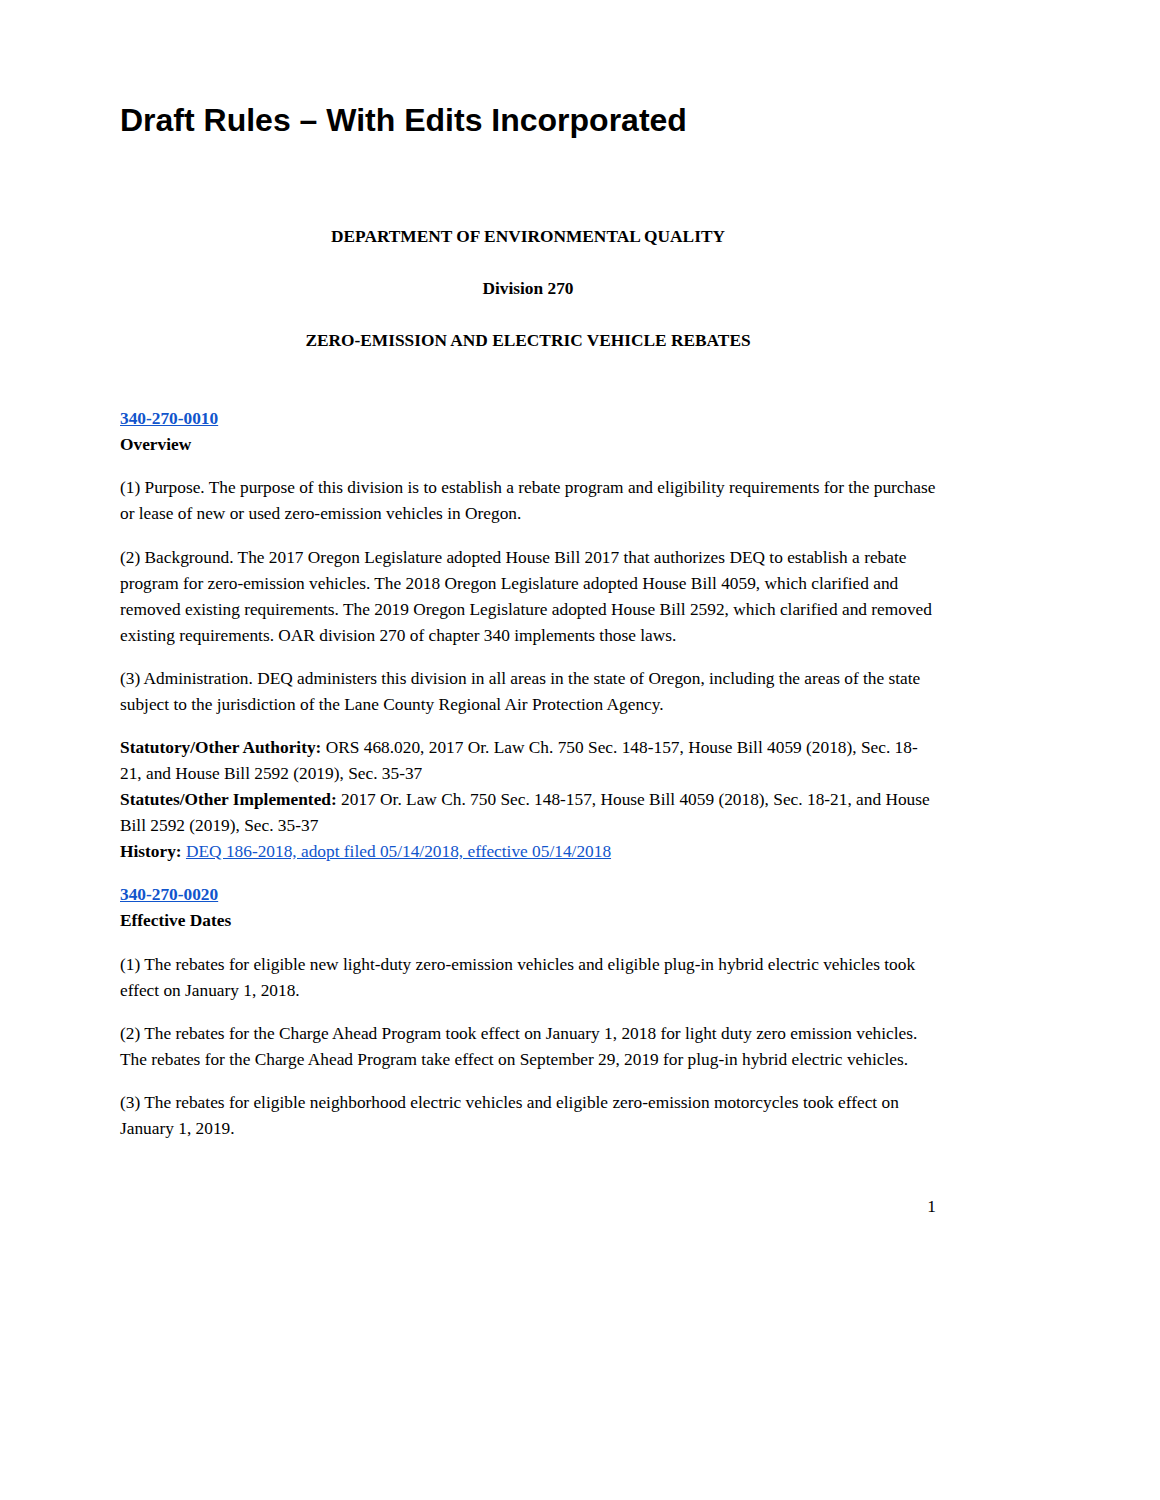Draft Rules – With Edits Incorporated
DEPARTMENT OF ENVIRONMENTAL QUALITY
Division 270
ZERO-EMISSION AND ELECTRIC VEHICLE REBATES
340-270-0010
Overview
(1) Purpose. The purpose of this division is to establish a rebate program and eligibility requirements for the purchase or lease of new or used zero-emission vehicles in Oregon.
(2) Background. The 2017 Oregon Legislature adopted House Bill 2017 that authorizes DEQ to establish a rebate program for zero-emission vehicles. The 2018 Oregon Legislature adopted House Bill 4059, which clarified and removed existing requirements. The 2019 Oregon Legislature adopted House Bill 2592, which clarified and removed existing requirements. OAR division 270 of chapter 340 implements those laws.
(3) Administration. DEQ administers this division in all areas in the state of Oregon, including the areas of the state subject to the jurisdiction of the Lane County Regional Air Protection Agency.
Statutory/Other Authority: ORS 468.020, 2017 Or. Law Ch. 750 Sec. 148-157, House Bill 4059 (2018), Sec. 18-21, and House Bill 2592 (2019), Sec. 35-37
Statutes/Other Implemented: 2017 Or. Law Ch. 750 Sec. 148-157, House Bill 4059 (2018), Sec. 18-21, and House Bill 2592 (2019), Sec. 35-37
History: DEQ 186-2018, adopt filed 05/14/2018, effective 05/14/2018
340-270-0020
Effective Dates
(1) The rebates for eligible new light-duty zero-emission vehicles and eligible plug-in hybrid electric vehicles took effect on January 1, 2018.
(2) The rebates for the Charge Ahead Program took effect on January 1, 2018 for light duty zero emission vehicles. The rebates for the Charge Ahead Program take effect on September 29, 2019 for plug-in hybrid electric vehicles.
(3) The rebates for eligible neighborhood electric vehicles and eligible zero-emission motorcycles took effect on January 1, 2019.
1